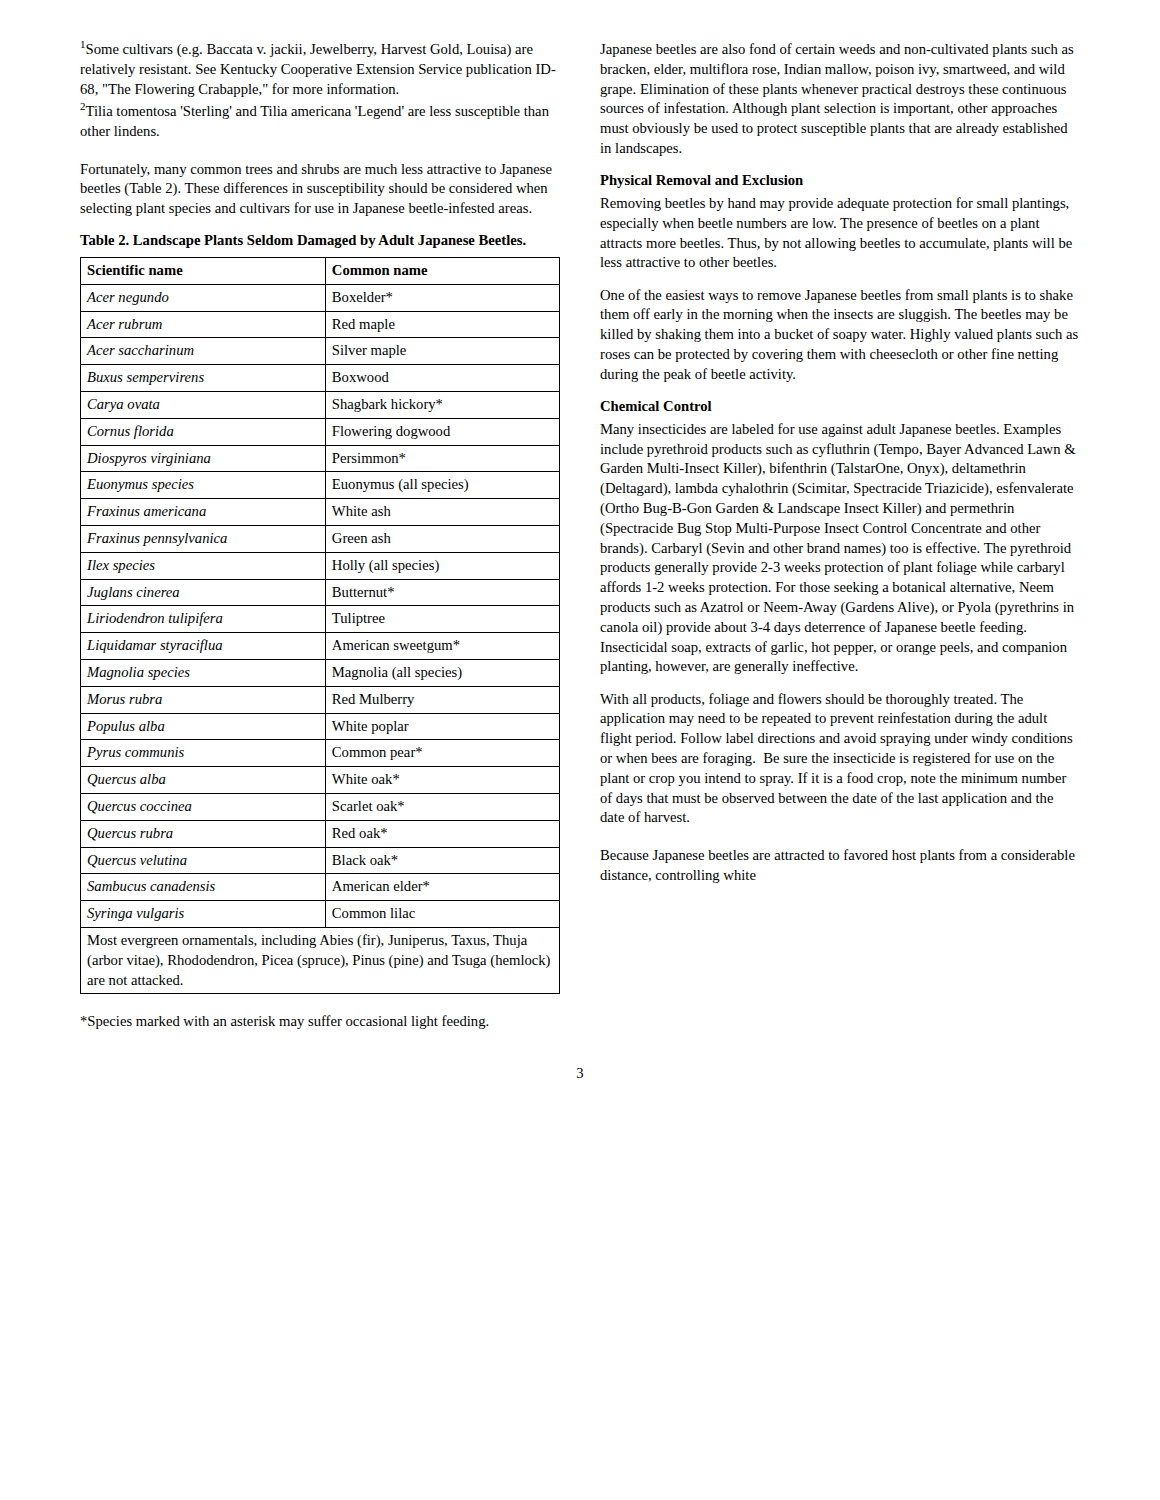1Some cultivars (e.g. Baccata v. jackii, Jewelberry, Harvest Gold, Louisa) are relatively resistant. See Kentucky Cooperative Extension Service publication ID-68, "The Flowering Crabapple," for more information.
2Tilia tomentosa 'Sterling' and Tilia americana 'Legend' are less susceptible than other lindens.
Fortunately, many common trees and shrubs are much less attractive to Japanese beetles (Table 2). These differences in susceptibility should be considered when selecting plant species and cultivars for use in Japanese beetle-infested areas.
Table 2. Landscape Plants Seldom Damaged by Adult Japanese Beetles.
| Scientific name | Common name |
| --- | --- |
| Acer negundo | Boxelder* |
| Acer rubrum | Red maple |
| Acer saccharinum | Silver maple |
| Buxus sempervirens | Boxwood |
| Carya ovata | Shagbark hickory* |
| Cornus florida | Flowering dogwood |
| Diospyros virginiana | Persimmon* |
| Euonymus species | Euonymus (all species) |
| Fraxinus americana | White ash |
| Fraxinus pennsylvanica | Green ash |
| Ilex species | Holly (all species) |
| Juglans cinerea | Butternut* |
| Liriodendron tulipifera | Tuliptree |
| Liquidamar styraciflua | American sweetgum* |
| Magnolia species | Magnolia (all species) |
| Morus rubra | Red Mulberry |
| Populus alba | White poplar |
| Pyrus communis | Common pear* |
| Quercus alba | White oak* |
| Quercus coccinea | Scarlet oak* |
| Quercus rubra | Red oak* |
| Quercus velutina | Black oak* |
| Sambucus canadensis | American elder* |
| Syringa vulgaris | Common lilac |
| Most evergreen ornamentals, including Abies (fir), Juniperus, Taxus, Thuja (arbor vitae), Rhododendron, Picea (spruce), Pinus (pine) and Tsuga (hemlock) are not attacked. |
*Species marked with an asterisk may suffer occasional light feeding.
Japanese beetles are also fond of certain weeds and non-cultivated plants such as bracken, elder, multiflora rose, Indian mallow, poison ivy, smartweed, and wild grape. Elimination of these plants whenever practical destroys these continuous sources of infestation. Although plant selection is important, other approaches must obviously be used to protect susceptible plants that are already established in landscapes.
Physical Removal and Exclusion
Removing beetles by hand may provide adequate protection for small plantings, especially when beetle numbers are low. The presence of beetles on a plant attracts more beetles. Thus, by not allowing beetles to accumulate, plants will be less attractive to other beetles.
One of the easiest ways to remove Japanese beetles from small plants is to shake them off early in the morning when the insects are sluggish. The beetles may be killed by shaking them into a bucket of soapy water. Highly valued plants such as roses can be protected by covering them with cheesecloth or other fine netting during the peak of beetle activity.
Chemical Control
Many insecticides are labeled for use against adult Japanese beetles. Examples include pyrethroid products such as cyfluthrin (Tempo, Bayer Advanced Lawn & Garden Multi-Insect Killer), bifenthrin (TalstarOne, Onyx), deltamethrin (Deltagard), lambda cyhalothrin (Scimitar, Spectracide Triazicide), esfenvalerate (Ortho Bug-B-Gon Garden & Landscape Insect Killer) and permethrin (Spectracide Bug Stop Multi-Purpose Insect Control Concentrate and other brands). Carbaryl (Sevin and other brand names) too is effective. The pyrethroid products generally provide 2-3 weeks protection of plant foliage while carbaryl affords 1-2 weeks protection. For those seeking a botanical alternative, Neem products such as Azatrol or Neem-Away (Gardens Alive), or Pyola (pyrethrins in canola oil) provide about 3-4 days deterrence of Japanese beetle feeding. Insecticidal soap, extracts of garlic, hot pepper, or orange peels, and companion planting, however, are generally ineffective.
With all products, foliage and flowers should be thoroughly treated. The application may need to be repeated to prevent reinfestation during the adult flight period. Follow label directions and avoid spraying under windy conditions or when bees are foraging. Be sure the insecticide is registered for use on the plant or crop you intend to spray. If it is a food crop, note the minimum number of days that must be observed between the date of the last application and the date of harvest.
Because Japanese beetles are attracted to favored host plants from a considerable distance, controlling white
3